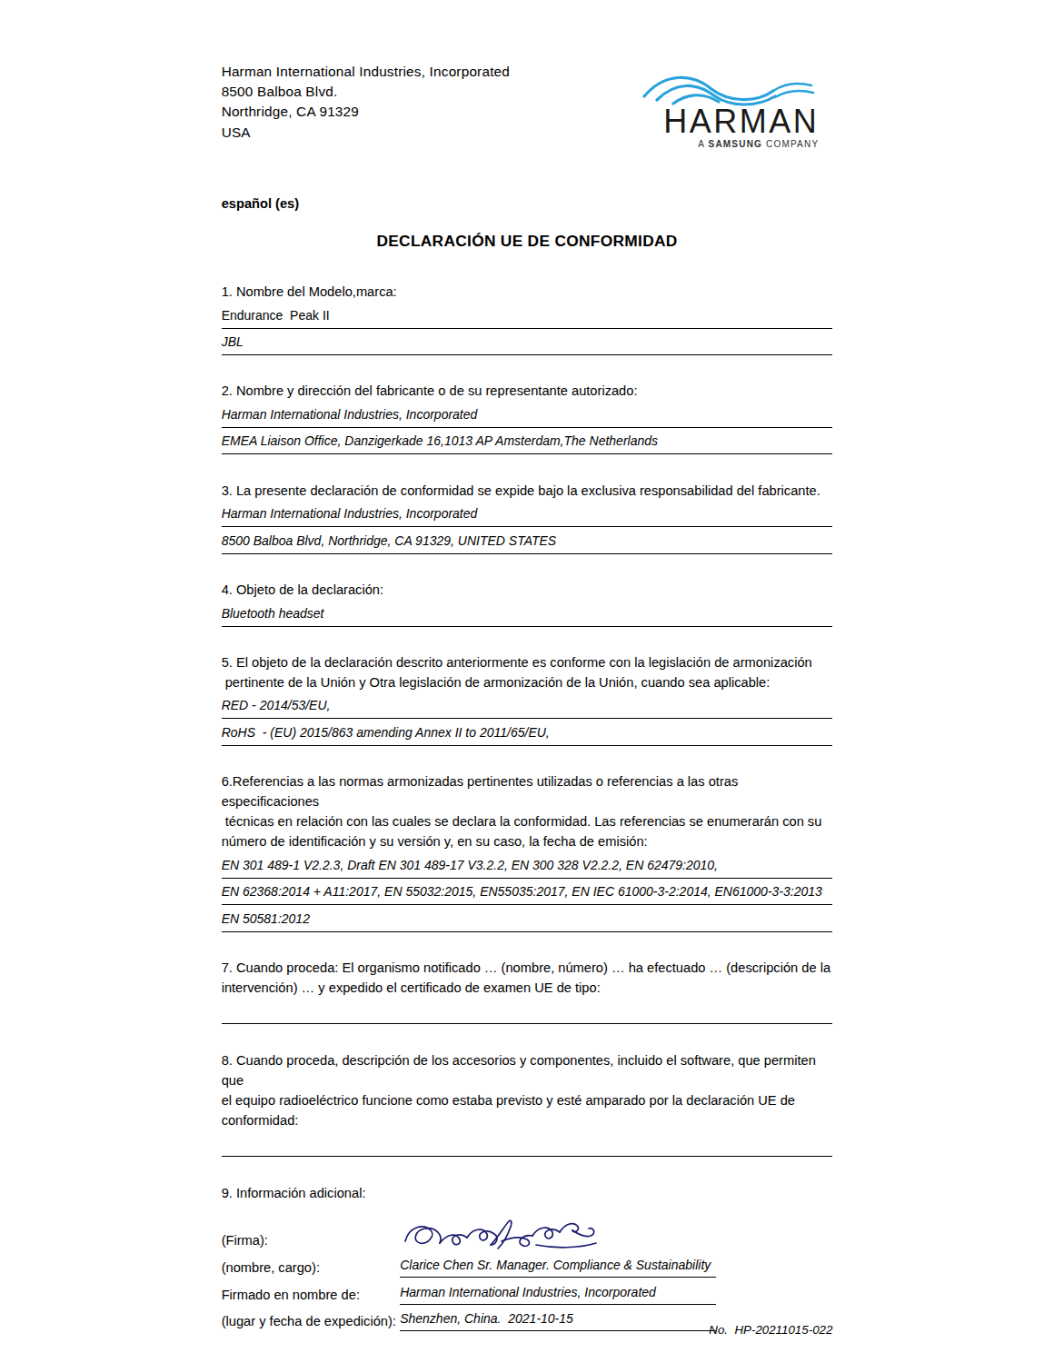Harman International Industries, Incorporated
8500 Balboa Blvd.
Northridge, CA 91329
USA
HARMAN
A SAMSUNG COMPANY
español (es)
DECLARACIÓN UE DE CONFORMIDAD
1. Nombre del Modelo,marca:
Endurance Peak II
JBL
2. Nombre y dirección del fabricante o de su representante autorizado:
Harman International Industries, Incorporated
EMEA Liaison Office, Danzigerkade 16,1013 AP Amsterdam,The Netherlands
3. La presente declaración de conformidad se expide bajo la exclusiva responsabilidad del fabricante.
Harman International Industries, Incorporated
8500 Balboa Blvd, Northridge, CA 91329, UNITED STATES
4. Objeto de la declaración:
Bluetooth headset
5. El objeto de la declaración descrito anteriormente es conforme con la legislación de armonización
pertinente de la Unión y Otra legislación de armonización de la Unión, cuando sea aplicable:
RED - 2014/53/EU,
RoHS - (EU) 2015/863 amending Annex II to 2011/65/EU,
6.Referencias a las normas armonizadas pertinentes utilizadas o referencias a las otras especificaciones
técnicas en relación con las cuales se declara la conformidad. Las referencias se enumerarán con su
número de identificación y su versión y, en su caso, la fecha de emisión:
EN 301 489-1 V2.2.3, Draft EN 301 489-17 V3.2.2, EN 300 328 V2.2.2, EN 62479:2010,
EN 62368:2014 + A11:2017, EN 55032:2015, EN55035:2017, EN IEC 61000-3-2:2014, EN61000-3-3:2013
EN 50581:2012
7. Cuando proceda: El organismo notificado … (nombre, número) … ha efectuado … (descripción de la
intervención) … y expedido el certificado de examen UE de tipo:
8. Cuando proceda, descripción de los accesorios y componentes, incluido el software, que permiten que
el equipo radioeléctrico funcione como estaba previsto y esté amparado por la declaración UE de conformidad:
9. Información adicional:
(Firma):
(nombre, cargo):
Clarice Chen Sr. Manager. Compliance & Sustainability
Firmado en nombre de:
Harman International Industries, Incorporated
(lugar y fecha de expedición):
Shenzhen, China. 2021-10-15
No. HP-20211015-022